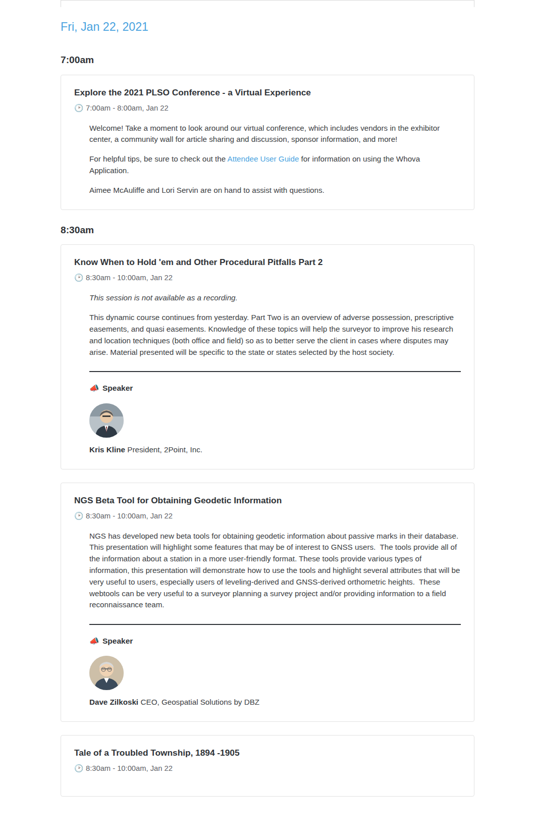Fri, Jan 22, 2021
7:00am
Explore the 2021 PLSO Conference - a Virtual Experience
🕑7:00am - 8:00am, Jan 22
Welcome! Take a moment to look around our virtual conference, which includes vendors in the exhibitor center, a community wall for article sharing and discussion, sponsor information, and more!
For helpful tips, be sure to check out the Attendee User Guide for information on using the Whova Application.
Aimee McAuliffe and Lori Servin are on hand to assist with questions.
8:30am
Know When to Hold 'em and Other Procedural Pitfalls Part 2
🕑8:30am - 10:00am, Jan 22
This session is not available as a recording.
This dynamic course continues from yesterday. Part Two is an overview of adverse possession, prescriptive easements, and quasi easements. Knowledge of these topics will help the surveyor to improve his research and location techniques (both office and field) so as to better serve the client in cases where disputes may arise. Material presented will be specific to the state or states selected by the host society.
📣Speaker
Kris Kline President, 2Point, Inc.
NGS Beta Tool for Obtaining Geodetic Information
🕑8:30am - 10:00am, Jan 22
NGS has developed new beta tools for obtaining geodetic information about passive marks in their database. This presentation will highlight some features that may be of interest to GNSS users. The tools provide all of the information about a station in a more user-friendly format. These tools provide various types of information, this presentation will demonstrate how to use the tools and highlight several attributes that will be very useful to users, especially users of leveling-derived and GNSS-derived orthometric heights. These webtools can be very useful to a surveyor planning a survey project and/or providing information to a field reconnaissance team.
📣Speaker
Dave Zilkoski CEO, Geospatial Solutions by DBZ
Tale of a Troubled Township, 1894 -1905
🕑8:30am - 10:00am, Jan 22